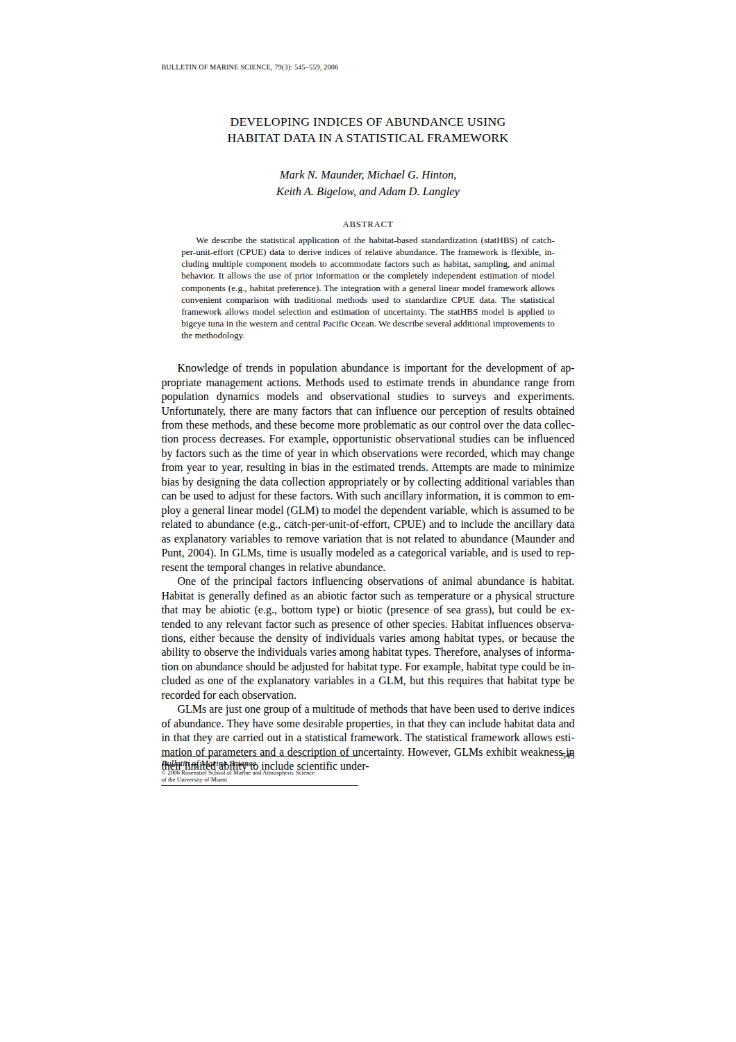Bulletin of Marine Science, 79(3): 545–559, 2006
Developing Indices of Abundance Using
Habitat Data in a Statistical Framework
Mark N. Maunder, Michael G. Hinton,
Keith A. Bigelow, and Adam D. Langley
Abstract
We describe the statistical application of the habitat-based standardization (statHBS) of catch-per-unit-effort (CPUE) data to derive indices of relative abundance. The framework is flexible, including multiple component models to accommodate factors such as habitat, sampling, and animal behavior. It allows the use of prior information or the completely independent estimation of model components (e.g., habitat preference). The integration with a general linear model framework allows convenient comparison with traditional methods used to standardize CPUE data. The statistical framework allows model selection and estimation of uncertainty. The statHBS model is applied to bigeye tuna in the western and central Pacific Ocean. We describe several additional improvements to the methodology.
Knowledge of trends in population abundance is important for the development of appropriate management actions. Methods used to estimate trends in abundance range from population dynamics models and observational studies to surveys and experiments. Unfortunately, there are many factors that can influence our perception of results obtained from these methods, and these become more problematic as our control over the data collection process decreases. For example, opportunistic observational studies can be influenced by factors such as the time of year in which observations were recorded, which may change from year to year, resulting in bias in the estimated trends. Attempts are made to minimize bias by designing the data collection appropriately or by collecting additional variables than can be used to adjust for these factors. With such ancillary information, it is common to employ a general linear model (GLM) to model the dependent variable, which is assumed to be related to abundance (e.g., catch-per-unit-of-effort, CPUE) and to include the ancillary data as explanatory variables to remove variation that is not related to abundance (Maunder and Punt, 2004). In GLMs, time is usually modeled as a categorical variable, and is used to represent the temporal changes in relative abundance.
One of the principal factors influencing observations of animal abundance is habitat. Habitat is generally defined as an abiotic factor such as temperature or a physical structure that may be abiotic (e.g., bottom type) or biotic (presence of sea grass), but could be extended to any relevant factor such as presence of other species. Habitat influences observations, either because the density of individuals varies among habitat types, or because the ability to observe the individuals varies among habitat types. Therefore, analyses of information on abundance should be adjusted for habitat type. For example, habitat type could be included as one of the explanatory variables in a GLM, but this requires that habitat type be recorded for each observation.
GLMs are just one group of a multitude of methods that have been used to derive indices of abundance. They have some desirable properties, in that they can include habitat data and in that they are carried out in a statistical framework. The statistical framework allows estimation of parameters and a description of uncertainty. However, GLMs exhibit weakness in their limited ability to include scientific under-
545
Bulletin of Marine Science
© 2006 Rosenstiel School of Marine and Atmospheric Science
of the University of Miami